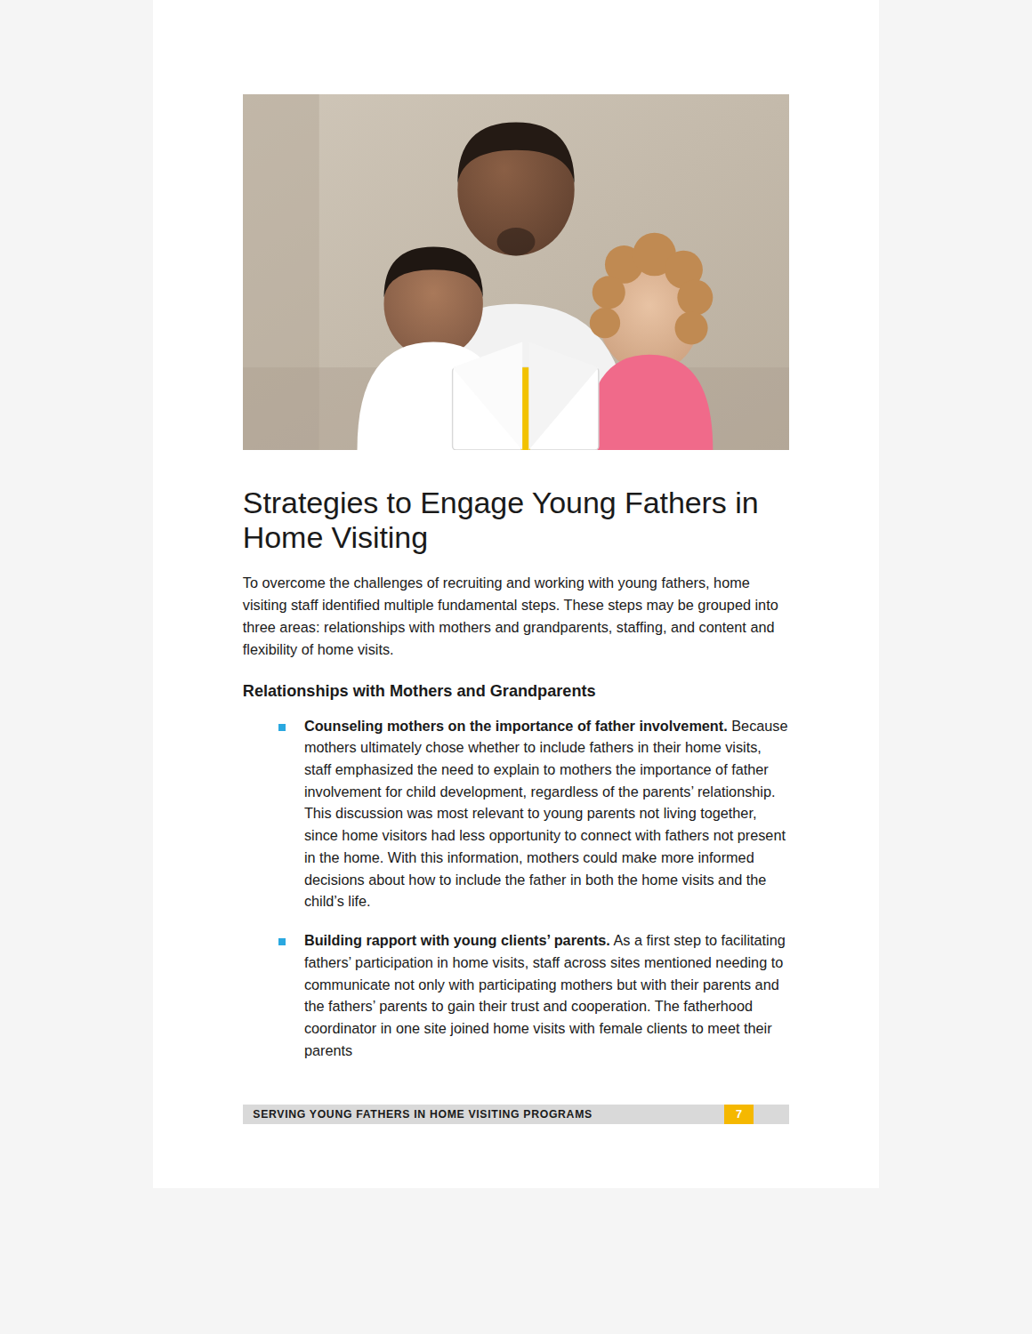Strategies to Engage Young Fathers in Home Visiting
To overcome the challenges of recruiting and working with young fathers, home visiting staff identified multiple fundamental steps. These steps may be grouped into three areas: relationships with mothers and grandparents, staffing, and content and flexibility of home visits.
Relationships with Mothers and Grandparents
Counseling mothers on the importance of father involvement. Because mothers ultimately chose whether to include fathers in their home visits, staff emphasized the need to explain to mothers the importance of father involvement for child development, regardless of the parents’ relationship. This discussion was most relevant to young parents not living together, since home visitors had less opportunity to connect with fathers not present in the home. With this information, mothers could make more informed decisions about how to include the father in both the home visits and the child’s life.
Building rapport with young clients’ parents. As a first step to facilitating fathers’ participation in home visits, staff across sites mentioned needing to communicate not only with participating mothers but with their parents and the fathers’ parents to gain their trust and cooperation. The fatherhood coordinator in one site joined home visits with female clients to meet their parents
Serving Young Fathers in Home Visiting Programs
7